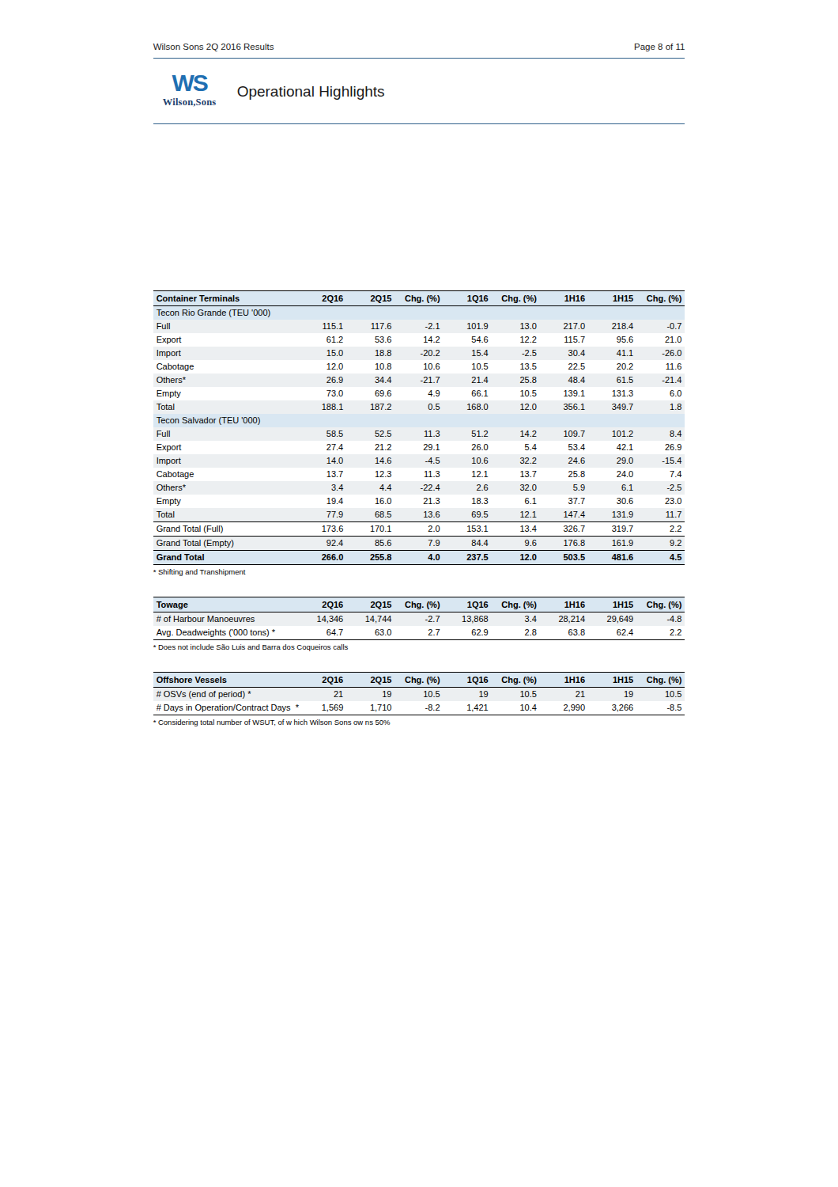Wilson Sons 2Q 2016 Results
Page 8 of 11
WS
Wilson,Sons
Operational Highlights
| Container Terminals | 2Q16 | 2Q15 | Chg. (%) | 1Q16 | Chg. (%) | 1H16 | 1H15 | Chg. (%) |
| --- | --- | --- | --- | --- | --- | --- | --- | --- |
| Tecon Rio Grande (TEU '000) | | | | | | | | |
| Full | 115.1 | 117.6 | -2.1 | 101.9 | 13.0 | 217.0 | 218.4 | -0.7 |
| Export | 61.2 | 53.6 | 14.2 | 54.6 | 12.2 | 115.7 | 95.6 | 21.0 |
| Import | 15.0 | 18.8 | -20.2 | 15.4 | -2.5 | 30.4 | 41.1 | -26.0 |
| Cabotage | 12.0 | 10.8 | 10.6 | 10.5 | 13.5 | 22.5 | 20.2 | 11.6 |
| Others* | 26.9 | 34.4 | -21.7 | 21.4 | 25.8 | 48.4 | 61.5 | -21.4 |
| Empty | 73.0 | 69.6 | 4.9 | 66.1 | 10.5 | 139.1 | 131.3 | 6.0 |
| Total | 188.1 | 187.2 | 0.5 | 168.0 | 12.0 | 356.1 | 349.7 | 1.8 |
| Tecon Salvador (TEU '000) | | | | | | | | |
| Full | 58.5 | 52.5 | 11.3 | 51.2 | 14.2 | 109.7 | 101.2 | 8.4 |
| Export | 27.4 | 21.2 | 29.1 | 26.0 | 5.4 | 53.4 | 42.1 | 26.9 |
| Import | 14.0 | 14.6 | -4.5 | 10.6 | 32.2 | 24.6 | 29.0 | -15.4 |
| Cabotage | 13.7 | 12.3 | 11.3 | 12.1 | 13.7 | 25.8 | 24.0 | 7.4 |
| Others* | 3.4 | 4.4 | -22.4 | 2.6 | 32.0 | 5.9 | 6.1 | -2.5 |
| Empty | 19.4 | 16.0 | 21.3 | 18.3 | 6.1 | 37.7 | 30.6 | 23.0 |
| Total | 77.9 | 68.5 | 13.6 | 69.5 | 12.1 | 147.4 | 131.9 | 11.7 |
| Grand Total (Full) | 173.6 | 170.1 | 2.0 | 153.1 | 13.4 | 326.7 | 319.7 | 2.2 |
| Grand Total (Empty) | 92.4 | 85.6 | 7.9 | 84.4 | 9.6 | 176.8 | 161.9 | 9.2 |
| Grand Total | 266.0 | 255.8 | 4.0 | 237.5 | 12.0 | 503.5 | 481.6 | 4.5 |
* Shifting and Transhipment
| Towage | 2Q16 | 2Q15 | Chg. (%) | 1Q16 | Chg. (%) | 1H16 | 1H15 | Chg. (%) |
| --- | --- | --- | --- | --- | --- | --- | --- | --- |
| # of Harbour Manoeuvres | 14,346 | 14,744 | -2.7 | 13,868 | 3.4 | 28,214 | 29,649 | -4.8 |
| Avg. Deadweights ('000 tons) * | 64.7 | 63.0 | 2.7 | 62.9 | 2.8 | 63.8 | 62.4 | 2.2 |
* Does not include São Luis and Barra dos Coqueiros calls
| Offshore Vessels | 2Q16 | 2Q15 | Chg. (%) | 1Q16 | Chg. (%) | 1H16 | 1H15 | Chg. (%) |
| --- | --- | --- | --- | --- | --- | --- | --- | --- |
| # OSVs (end of period) * | 21 | 19 | 10.5 | 19 | 10.5 | 21 | 19 | 10.5 |
| # Days in Operation/Contract Days * | 1,569 | 1,710 | -8.2 | 1,421 | 10.4 | 2,990 | 3,266 | -8.5 |
* Considering total number of WSUT, of w hich Wilson Sons ow ns 50%